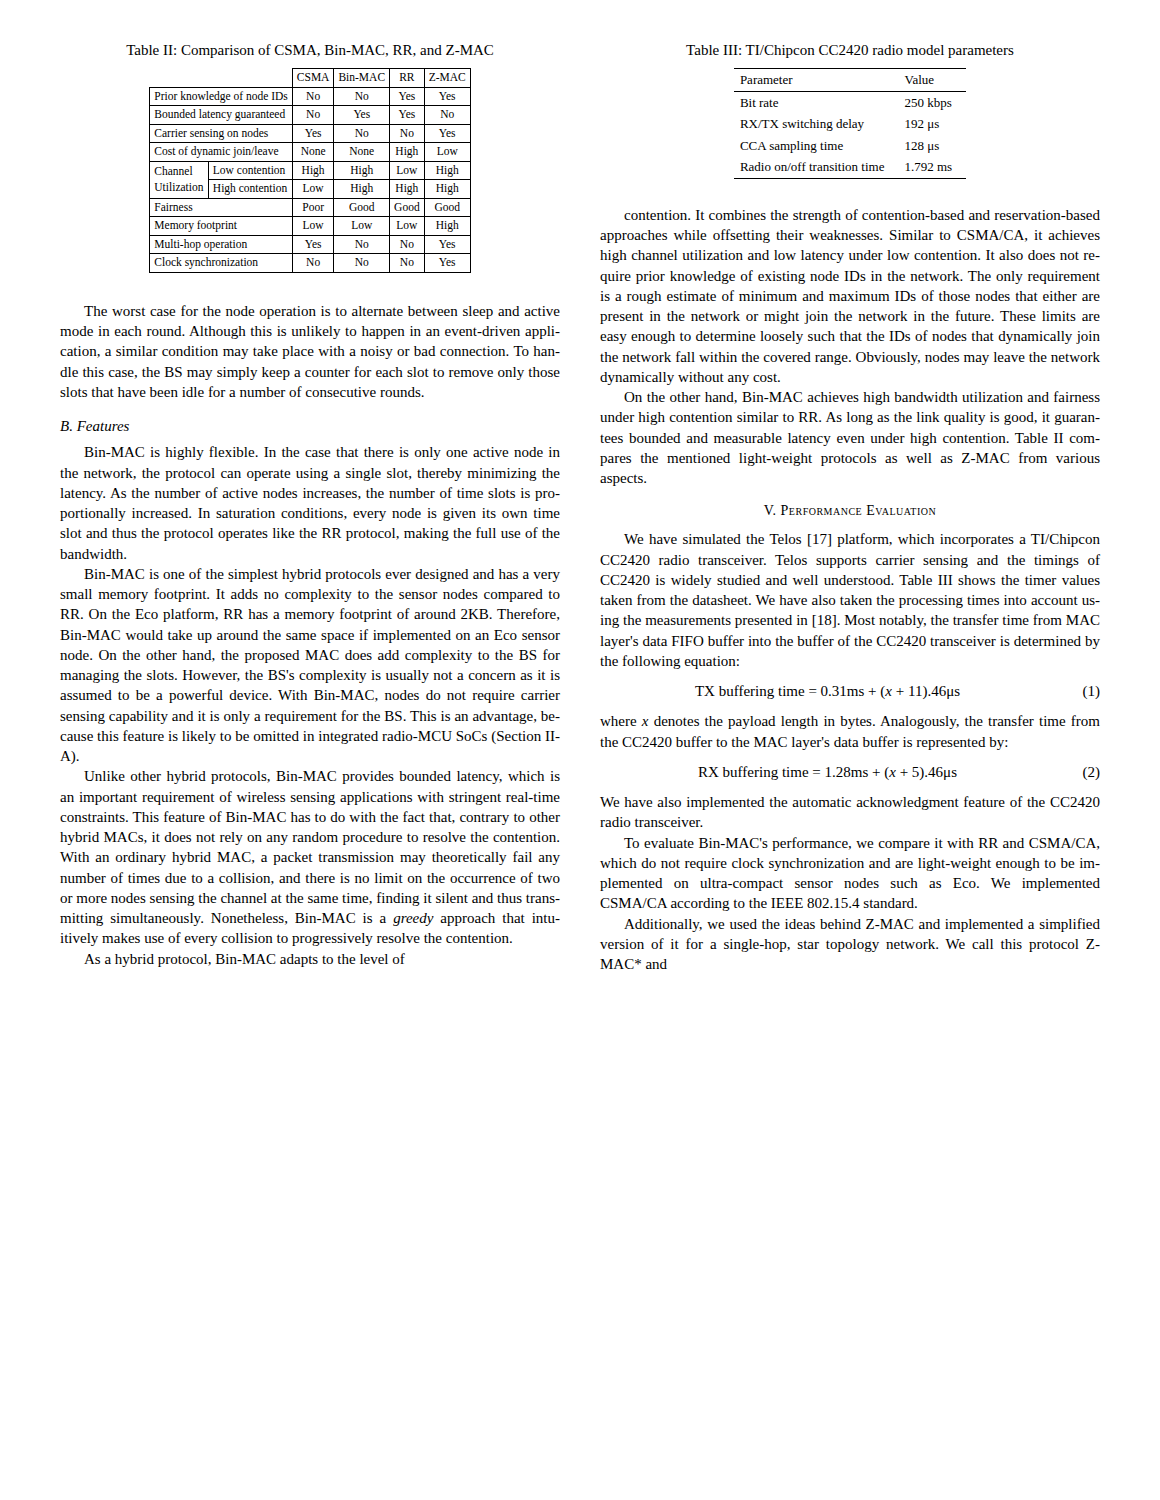Table II: Comparison of CSMA, Bin-MAC, RR, and Z-MAC
| | | CSMA | Bin-MAC | RR | Z-MAC |
| Prior knowledge of node IDs | No | No | Yes | Yes |
| Bounded latency guaranteed | No | Yes | Yes | No |
| Carrier sensing on nodes | Yes | No | No | Yes |
| Cost of dynamic join/leave | None | None | High | Low |
| Channel Utilization | Low contention | High | High | Low | High |
| High contention | Low | High | High | High |
| Fairness | Poor | Good | Good | Good |
| Memory footprint | Low | Low | Low | High |
| Multi-hop operation | Yes | No | No | Yes |
| Clock synchronization | No | No | No | Yes |
The worst case for the node operation is to alternate between sleep and active mode in each round. Although this is unlikely to happen in an event-driven application, a similar condition may take place with a noisy or bad connection. To handle this case, the BS may simply keep a counter for each slot to remove only those slots that have been idle for a number of consecutive rounds.
B. Features
Bin-MAC is highly flexible. In the case that there is only one active node in the network, the protocol can operate using a single slot, thereby minimizing the latency. As the number of active nodes increases, the number of time slots is proportionally increased. In saturation conditions, every node is given its own time slot and thus the protocol operates like the RR protocol, making the full use of the bandwidth.
Bin-MAC is one of the simplest hybrid protocols ever designed and has a very small memory footprint. It adds no complexity to the sensor nodes compared to RR. On the Eco platform, RR has a memory footprint of around 2KB. Therefore, Bin-MAC would take up around the same space if implemented on an Eco sensor node. On the other hand, the proposed MAC does add complexity to the BS for managing the slots. However, the BS's complexity is usually not a concern as it is assumed to be a powerful device. With Bin-MAC, nodes do not require carrier sensing capability and it is only a requirement for the BS. This is an advantage, because this feature is likely to be omitted in integrated radio-MCU SoCs (Section II-A).
Unlike other hybrid protocols, Bin-MAC provides bounded latency, which is an important requirement of wireless sensing applications with stringent real-time constraints. This feature of Bin-MAC has to do with the fact that, contrary to other hybrid MACs, it does not rely on any random procedure to resolve the contention. With an ordinary hybrid MAC, a packet transmission may theoretically fail any number of times due to a collision, and there is no limit on the occurrence of two or more nodes sensing the channel at the same time, finding it silent and thus transmitting simultaneously. Nonetheless, Bin-MAC is a greedy approach that intuitively makes use of every collision to progressively resolve the contention.
As a hybrid protocol, Bin-MAC adapts to the level of
Table III: TI/Chipcon CC2420 radio model parameters
| Parameter | Value |
| --- | --- |
| Bit rate | 250 kbps |
| RX/TX switching delay | 192 μ s |
| CCA sampling time | 128 μ s |
| Radio on/off transition time | 1.792 ms |
contention. It combines the strength of contention-based and reservation-based approaches while offsetting their weaknesses. Similar to CSMA/CA, it achieves high channel utilization and low latency under low contention. It also does not require prior knowledge of existing node IDs in the network. The only requirement is a rough estimate of minimum and maximum IDs of those nodes that either are present in the network or might join the network in the future. These limits are easy enough to determine loosely such that the IDs of nodes that dynamically join the network fall within the covered range. Obviously, nodes may leave the network dynamically without any cost.
On the other hand, Bin-MAC achieves high bandwidth utilization and fairness under high contention similar to RR. As long as the link quality is good, it guarantees bounded and measurable latency even under high contention. Table II compares the mentioned light-weight protocols as well as Z-MAC from various aspects.
V. Performance Evaluation
We have simulated the Telos [17] platform, which incorporates a TI/Chipcon CC2420 radio transceiver. Telos supports carrier sensing and the timings of CC2420 is widely studied and well understood. Table III shows the timer values taken from the datasheet. We have also taken the processing times into account using the measurements presented in [18]. Most notably, the transfer time from MAC layer's data FIFO buffer into the buffer of the CC2420 transceiver is determined by the following equation:
TX buffering time = 0.31ms + (x + 11).46μs
(1)
where x denotes the payload length in bytes. Analogously, the transfer time from the CC2420 buffer to the MAC layer's data buffer is represented by:
RX buffering time = 1.28ms + (x + 5).46μs
(2)
We have also implemented the automatic acknowledgment feature of the CC2420 radio transceiver.
To evaluate Bin-MAC's performance, we compare it with RR and CSMA/CA, which do not require clock synchronization and are light-weight enough to be implemented on ultra-compact sensor nodes such as Eco. We implemented CSMA/CA according to the IEEE 802.15.4 standard.
Additionally, we used the ideas behind Z-MAC and implemented a simplified version of it for a single-hop, star topology network. We call this protocol Z-MAC* and